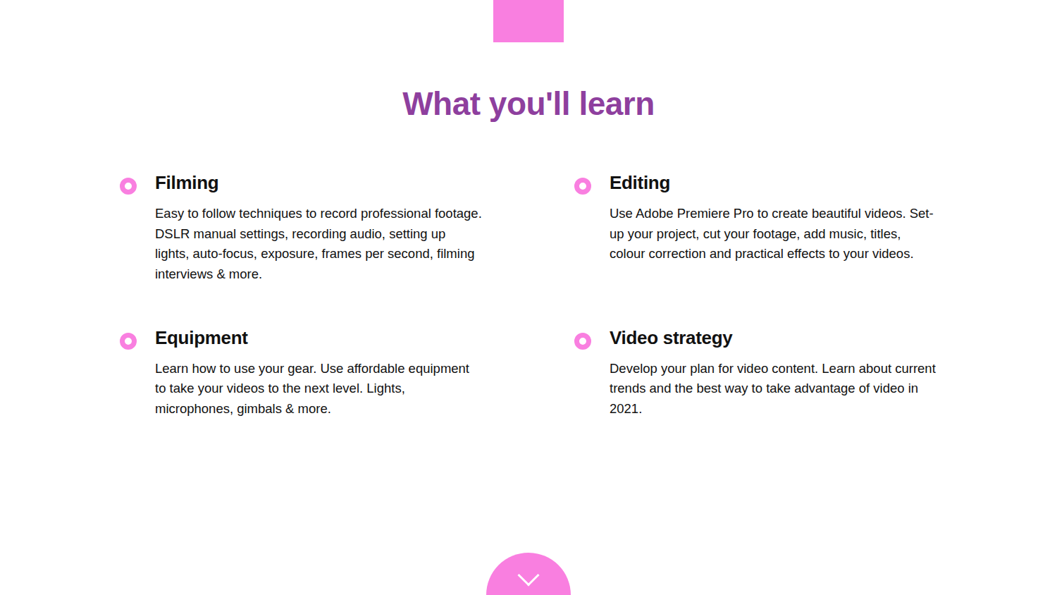What you'll learn
Filming
Easy to follow techniques to record professional footage. DSLR manual settings, recording audio, setting up lights, auto-focus, exposure, frames per second, filming interviews & more.
Editing
Use Adobe Premiere Pro to create beautiful videos. Set-up your project, cut your footage, add music, titles, colour correction and practical effects to your videos.
Equipment
Learn how to use your gear. Use affordable equipment to take your videos to the next level. Lights, microphones, gimbals & more.
Video strategy
Develop your plan for video content. Learn about current trends and the best way to take advantage of video in 2021.